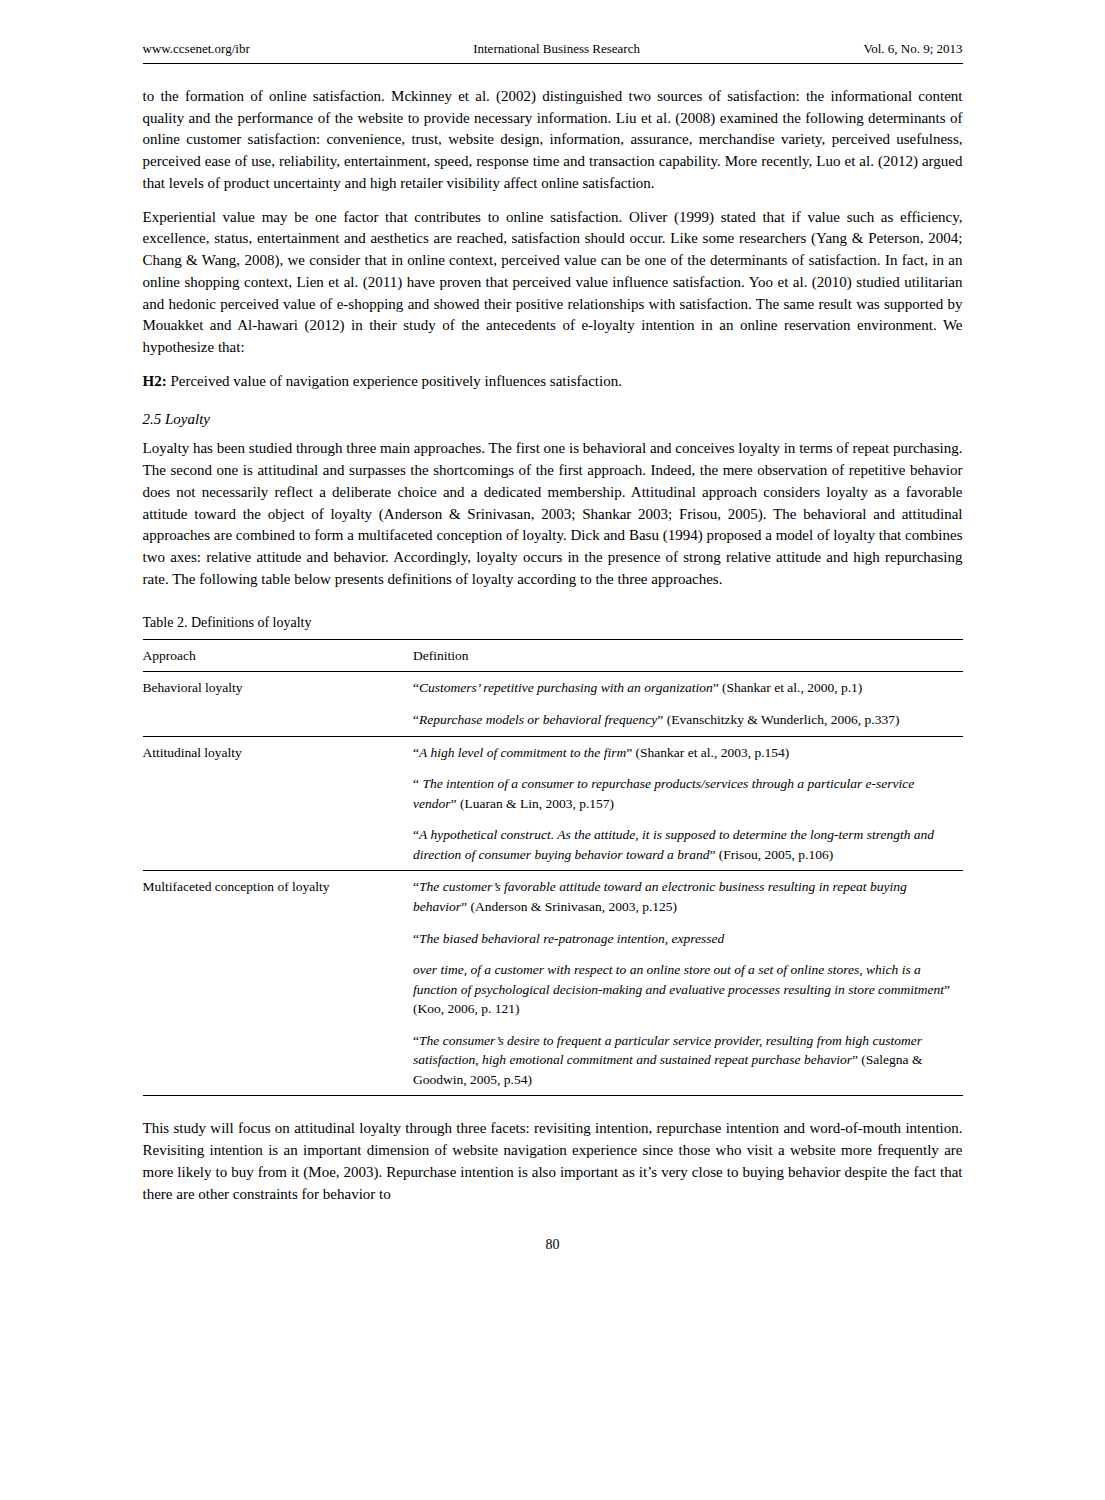www.ccsenet.org/ibr
International Business Research
Vol. 6, No. 9; 2013
to the formation of online satisfaction. Mckinney et al. (2002) distinguished two sources of satisfaction: the informational content quality and the performance of the website to provide necessary information. Liu et al. (2008) examined the following determinants of online customer satisfaction: convenience, trust, website design, information, assurance, merchandise variety, perceived usefulness, perceived ease of use, reliability, entertainment, speed, response time and transaction capability. More recently, Luo et al. (2012) argued that levels of product uncertainty and high retailer visibility affect online satisfaction.
Experiential value may be one factor that contributes to online satisfaction. Oliver (1999) stated that if value such as efficiency, excellence, status, entertainment and aesthetics are reached, satisfaction should occur. Like some researchers (Yang & Peterson, 2004; Chang & Wang, 2008), we consider that in online context, perceived value can be one of the determinants of satisfaction. In fact, in an online shopping context, Lien et al. (2011) have proven that perceived value influence satisfaction. Yoo et al. (2010) studied utilitarian and hedonic perceived value of e-shopping and showed their positive relationships with satisfaction. The same result was supported by Mouakket and Al-hawari (2012) in their study of the antecedents of e-loyalty intention in an online reservation environment. We hypothesize that:
H2: Perceived value of navigation experience positively influences satisfaction.
2.5 Loyalty
Loyalty has been studied through three main approaches. The first one is behavioral and conceives loyalty in terms of repeat purchasing. The second one is attitudinal and surpasses the shortcomings of the first approach. Indeed, the mere observation of repetitive behavior does not necessarily reflect a deliberate choice and a dedicated membership. Attitudinal approach considers loyalty as a favorable attitude toward the object of loyalty (Anderson & Srinivasan, 2003; Shankar 2003; Frisou, 2005). The behavioral and attitudinal approaches are combined to form a multifaceted conception of loyalty. Dick and Basu (1994) proposed a model of loyalty that combines two axes: relative attitude and behavior. Accordingly, loyalty occurs in the presence of strong relative attitude and high repurchasing rate. The following table below presents definitions of loyalty according to the three approaches.
Table 2. Definitions of loyalty
| Approach | Definition |
| --- | --- |
| Behavioral loyalty | “ Customers’ repetitive purchasing with an organization ” (Shankar et al., 2000, p.1) |
| | “ Repurchase models or behavioral frequency ” (Evanschitzky & Wunderlich, 2006, p.337) |
| Attitudinal loyalty | “ A high level of commitment to the firm ” (Shankar et al., 2003, p.154) |
| | “ The intention of a consumer to repurchase products/services through a particular e-service vendor ” (Luaran & Lin, 2003, p.157) |
| | “ A hypothetical construct. As the attitude, it is supposed to determine the long-term strength and direction of consumer buying behavior toward a brand ” (Frisou, 2005, p.106) |
| Multifaceted conception of loyalty | “ The customer’s favorable attitude toward an electronic business resulting in repeat buying behavior ” (Anderson & Srinivasan, 2003, p.125) |
| | “ The biased behavioral re-patronage intention, expressed |
| | over time, of a customer with respect to an online store out of a set of online stores, which is a function of psychological decision-making and evaluative processes resulting in store commitment ” (Koo, 2006, p. 121) |
| | “ The consumer’s desire to frequent a particular service provider, resulting from high customer satisfaction, high emotional commitment and sustained repeat purchase behavior ” (Salegna & Goodwin, 2005, p.54) |
This study will focus on attitudinal loyalty through three facets: revisiting intention, repurchase intention and word-of-mouth intention. Revisiting intention is an important dimension of website navigation experience since those who visit a website more frequently are more likely to buy from it (Moe, 2003). Repurchase intention is also important as it’s very close to buying behavior despite the fact that there are other constraints for behavior to
80